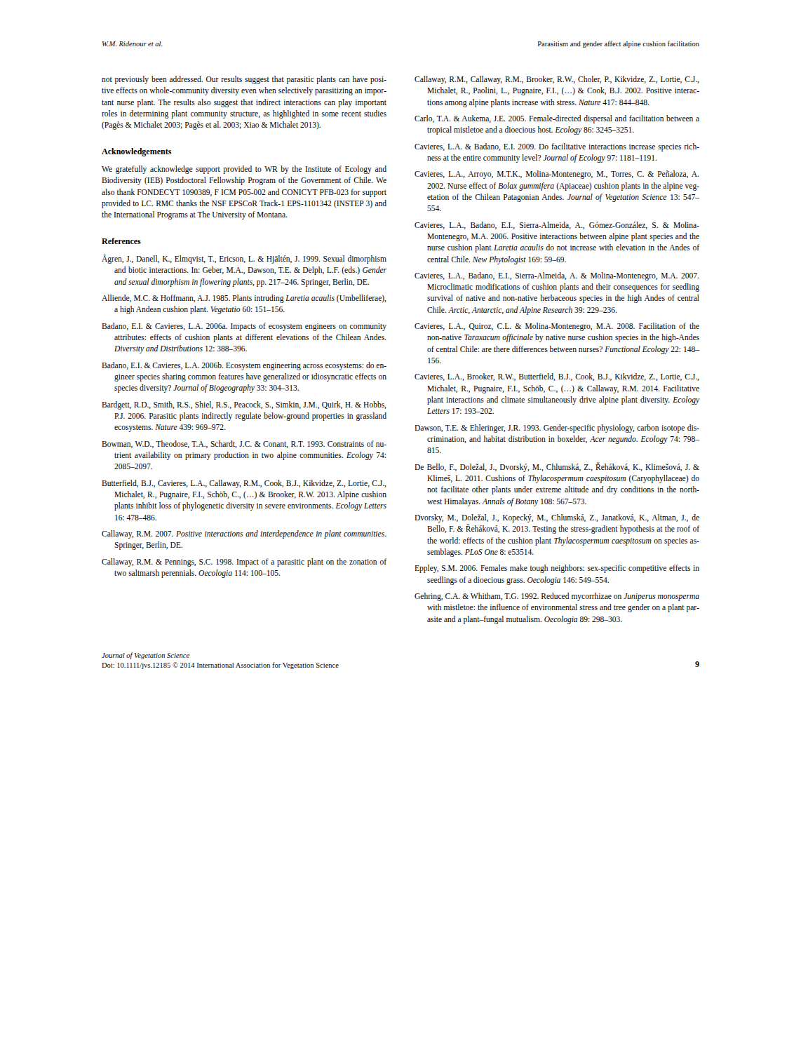W.M. Ridenour et al.
Parasitism and gender affect alpine cushion facilitation
not previously been addressed. Our results suggest that parasitic plants can have positive effects on whole-community diversity even when selectively parasitizing an important nurse plant. The results also suggest that indirect interactions can play important roles in determining plant community structure, as highlighted in some recent studies (Pagès & Michalet 2003; Pagès et al. 2003; Xiao & Michalet 2013).
Acknowledgements
We gratefully acknowledge support provided to WR by the Institute of Ecology and Biodiversity (IEB) Postdoctoral Fellowship Program of the Government of Chile. We also thank FONDECYT 1090389, F ICM P05-002 and CONICYT PFB-023 for support provided to LC. RMC thanks the NSF EPSCoR Track-1 EPS-1101342 (INSTEP 3) and the International Programs at The University of Montana.
References
Ågren, J., Danell, K., Elmqvist, T., Ericson, L. & Hjältén, J. 1999. Sexual dimorphism and biotic interactions. In: Geber, M.A., Dawson, T.E. & Delph, L.F. (eds.) Gender and sexual dimorphism in flowering plants, pp. 217–246. Springer, Berlin, DE.
Alliende, M.C. & Hoffmann, A.J. 1985. Plants intruding Laretia acaulis (Umbelliferae), a high Andean cushion plant. Vegetatio 60: 151–156.
Badano, E.I. & Cavieres, L.A. 2006a. Impacts of ecosystem engineers on community attributes: effects of cushion plants at different elevations of the Chilean Andes. Diversity and Distributions 12: 388–396.
Badano, E.I. & Cavieres, L.A. 2006b. Ecosystem engineering across ecosystems: do engineer species sharing common features have generalized or idiosyncratic effects on species diversity? Journal of Biogeography 33: 304–313.
Bardgett, R.D., Smith, R.S., Shiel, R.S., Peacock, S., Simkin, J.M., Quirk, H. & Hobbs, P.J. 2006. Parasitic plants indirectly regulate below-ground properties in grassland ecosystems. Nature 439: 969–972.
Bowman, W.D., Theodose, T.A., Schardt, J.C. & Conant, R.T. 1993. Constraints of nutrient availability on primary production in two alpine communities. Ecology 74: 2085–2097.
Butterfield, B.J., Cavieres, L.A., Callaway, R.M., Cook, B.J., Kikvidze, Z., Lortie, C.J., Michalet, R., Pugnaire, F.I., Schöb, C., (…) & Brooker, R.W. 2013. Alpine cushion plants inhibit loss of phylogenetic diversity in severe environments. Ecology Letters 16: 478–486.
Callaway, R.M. 2007. Positive interactions and interdependence in plant communities. Springer, Berlin, DE.
Callaway, R.M. & Pennings, S.C. 1998. Impact of a parasitic plant on the zonation of two saltmarsh perennials. Oecologia 114: 100–105.
Callaway, R.M., Callaway, R.M., Brooker, R.W., Choler, P., Kikvidze, Z., Lortie, C.J., Michalet, R., Paolini, L., Pugnaire, F.I., (…) & Cook, B.J. 2002. Positive interactions among alpine plants increase with stress. Nature 417: 844–848.
Carlo, T.A. & Aukema, J.E. 2005. Female-directed dispersal and facilitation between a tropical mistletoe and a dioecious host. Ecology 86: 3245–3251.
Cavieres, L.A. & Badano, E.I. 2009. Do facilitative interactions increase species richness at the entire community level? Journal of Ecology 97: 1181–1191.
Cavieres, L.A., Arroyo, M.T.K., Molina-Montenegro, M., Torres, C. & Peñaloza, A. 2002. Nurse effect of Bolax gummifera (Apiaceae) cushion plants in the alpine vegetation of the Chilean Patagonian Andes. Journal of Vegetation Science 13: 547–554.
Cavieres, L.A., Badano, E.I., Sierra-Almeida, A., Gómez-González, S. & Molina-Montenegro, M.A. 2006. Positive interactions between alpine plant species and the nurse cushion plant Laretia acaulis do not increase with elevation in the Andes of central Chile. New Phytologist 169: 59–69.
Cavieres, L.A., Badano, E.I., Sierra-Almeida, A. & Molina-Montenegro, M.A. 2007. Microclimatic modifications of cushion plants and their consequences for seedling survival of native and non-native herbaceous species in the high Andes of central Chile. Arctic, Antarctic, and Alpine Research 39: 229–236.
Cavieres, L.A., Quiroz, C.L. & Molina-Montenegro, M.A. 2008. Facilitation of the non-native Taraxacum officinale by native nurse cushion species in the high-Andes of central Chile: are there differences between nurses? Functional Ecology 22: 148–156.
Cavieres, L.A., Brooker, R.W., Butterfield, B.J., Cook, B.J., Kikvidze, Z., Lortie, C.J., Michalet, R., Pugnaire, F.I., Schöb, C., (…) & Callaway, R.M. 2014. Facilitative plant interactions and climate simultaneously drive alpine plant diversity. Ecology Letters 17: 193–202.
Dawson, T.E. & Ehleringer, J.R. 1993. Gender-specific physiology, carbon isotope discrimination, and habitat distribution in boxelder, Acer negundo. Ecology 74: 798–815.
De Bello, F., Doležal, J., Dvorský, M., Chlumská, Z., Řeháková, K., Klimešová, J. & Klimeš, L. 2011. Cushions of Thylacospermum caespitosum (Caryophyllaceae) do not facilitate other plants under extreme altitude and dry conditions in the north-west Himalayas. Annals of Botany 108: 567–573.
Dvorsky, M., Doležal, J., Kopecký, M., Chlumská, Z., Janatková, K., Altman, J., de Bello, F. & Řeháková, K. 2013. Testing the stress-gradient hypothesis at the roof of the world: effects of the cushion plant Thylacospermum caespitosum on species assemblages. PLoS One 8: e53514.
Eppley, S.M. 2006. Females make tough neighbors: sex-specific competitive effects in seedlings of a dioecious grass. Oecologia 146: 549–554.
Gehring, C.A. & Whitham, T.G. 1992. Reduced mycorrhizae on Juniperus monosperma with mistletoe: the influence of environmental stress and tree gender on a plant parasite and a plant–fungal mutualism. Oecologia 89: 298–303.
Journal of Vegetation Science
Doi: 10.1111/jvs.12185 © 2014 International Association for Vegetation Science
9